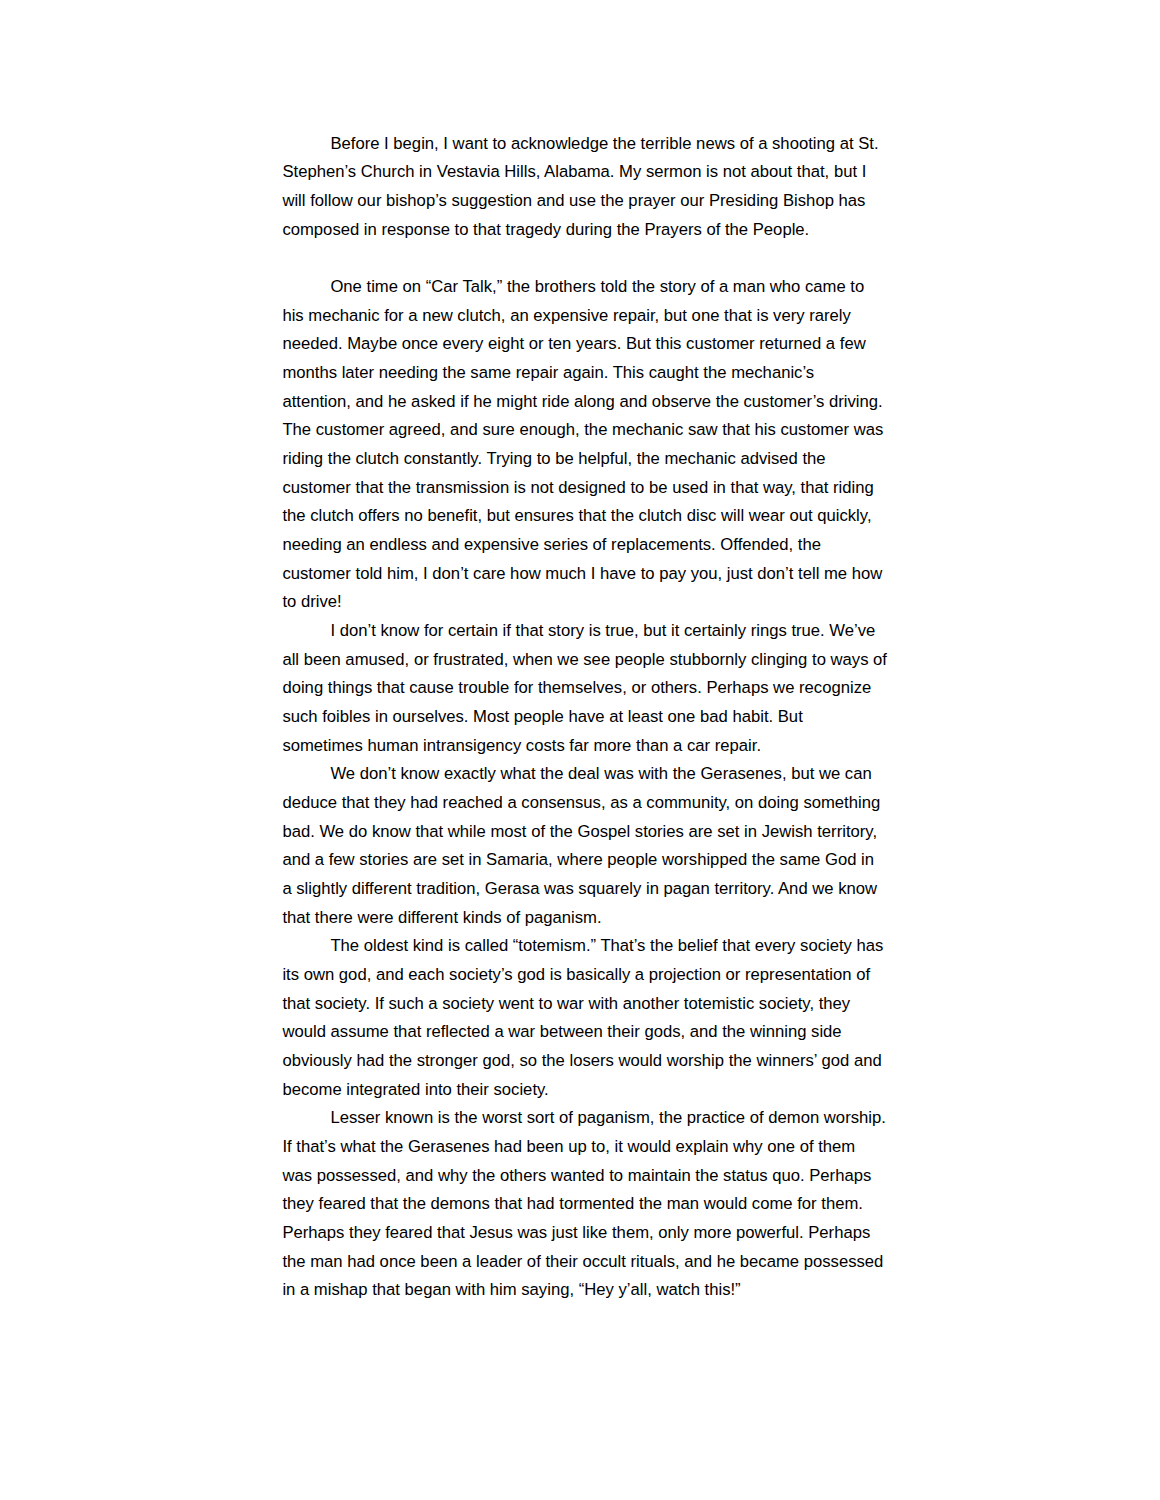Before I begin, I want to acknowledge the terrible news of a shooting at St. Stephen’s Church in Vestavia Hills, Alabama. My sermon is not about that, but I will follow our bishop’s suggestion and use the prayer our Presiding Bishop has composed in response to that tragedy during the Prayers of the People.
One time on “Car Talk,” the brothers told the story of a man who came to his mechanic for a new clutch, an expensive repair, but one that is very rarely needed. Maybe once every eight or ten years. But this customer returned a few months later needing the same repair again. This caught the mechanic’s attention, and he asked if he might ride along and observe the customer’s driving. The customer agreed, and sure enough, the mechanic saw that his customer was riding the clutch constantly. Trying to be helpful, the mechanic advised the customer that the transmission is not designed to be used in that way, that riding the clutch offers no benefit, but ensures that the clutch disc will wear out quickly, needing an endless and expensive series of replacements. Offended, the customer told him, I don’t care how much I have to pay you, just don’t tell me how to drive!
I don’t know for certain if that story is true, but it certainly rings true. We’ve all been amused, or frustrated, when we see people stubbornly clinging to ways of doing things that cause trouble for themselves, or others. Perhaps we recognize such foibles in ourselves. Most people have at least one bad habit. But sometimes human intransigency costs far more than a car repair.
We don’t know exactly what the deal was with the Gerasenes, but we can deduce that they had reached a consensus, as a community, on doing something bad. We do know that while most of the Gospel stories are set in Jewish territory, and a few stories are set in Samaria, where people worshipped the same God in a slightly different tradition, Gerasa was squarely in pagan territory. And we know that there were different kinds of paganism.
The oldest kind is called “totemism.” That’s the belief that every society has its own god, and each society’s god is basically a projection or representation of that society. If such a society went to war with another totemistic society, they would assume that reflected a war between their gods, and the winning side obviously had the stronger god, so the losers would worship the winners’ god and become integrated into their society.
Lesser known is the worst sort of paganism, the practice of demon worship. If that’s what the Gerasenes had been up to, it would explain why one of them was possessed, and why the others wanted to maintain the status quo. Perhaps they feared that the demons that had tormented the man would come for them. Perhaps they feared that Jesus was just like them, only more powerful. Perhaps the man had once been a leader of their occult rituals, and he became possessed in a mishap that began with him saying, “Hey y’all, watch this!”